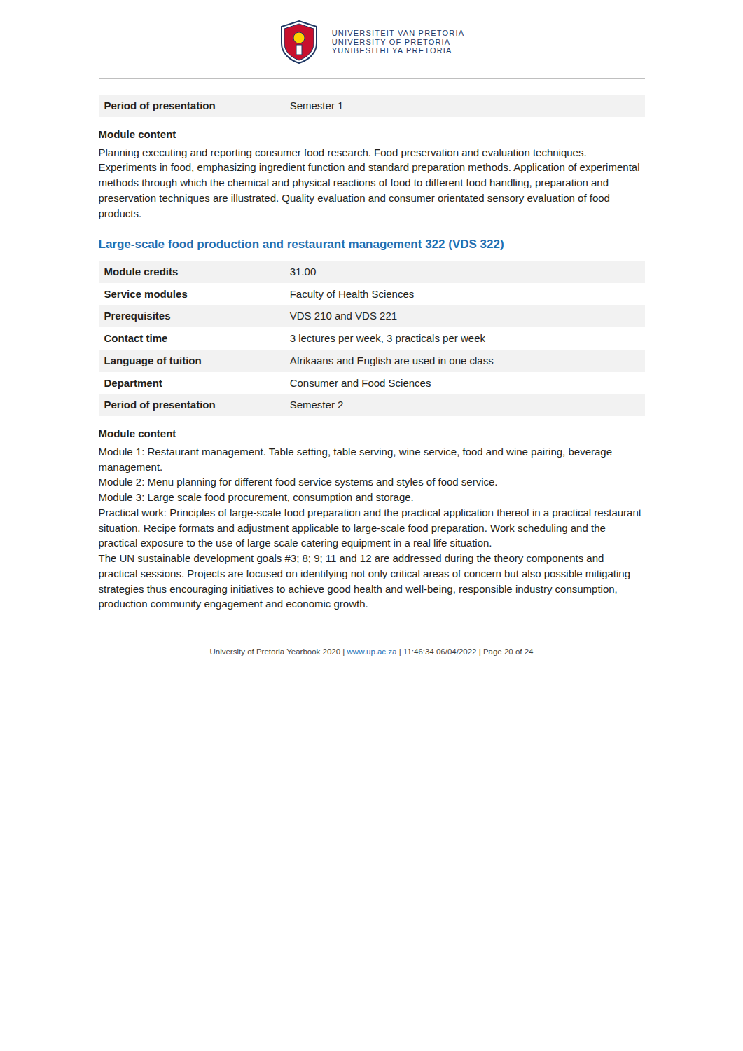UNIVERSITEIT VAN PRETORIA
UNIVERSITY OF PRETORIA
YUNIBESITHI YA PRETORIA
| Period of presentation | Semester 1 |
Module content
Planning executing and reporting consumer food research. Food preservation and evaluation techniques. Experiments in food, emphasizing ingredient function and standard preparation methods. Application of experimental methods through which the chemical and physical reactions of food to different food handling, preparation and preservation techniques are illustrated. Quality evaluation and consumer orientated sensory evaluation of food products.
Large-scale food production and restaurant management 322 (VDS 322)
| Module credits | 31.00 |
| Service modules | Faculty of Health Sciences |
| Prerequisites | VDS 210 and VDS 221 |
| Contact time | 3 lectures per week, 3 practicals per week |
| Language of tuition | Afrikaans and English are used in one class |
| Department | Consumer and Food Sciences |
| Period of presentation | Semester 2 |
Module content
Module 1: Restaurant management. Table setting, table serving, wine service, food and wine pairing, beverage management.
Module 2: Menu planning for different food service systems and styles of food service.
Module 3: Large scale food procurement, consumption and storage.
Practical work: Principles of large-scale food preparation and the practical application thereof in a practical restaurant situation. Recipe formats and adjustment applicable to large-scale food preparation. Work scheduling and the practical exposure to the use of large scale catering equipment in a real life situation.
The UN sustainable development goals #3; 8; 9; 11 and 12 are addressed during the theory components and practical sessions. Projects are focused on identifying not only critical areas of concern but also possible mitigating strategies thus encouraging initiatives to achieve good health and well-being, responsible industry consumption, production community engagement and economic growth.
University of Pretoria Yearbook 2020 | www.up.ac.za | 11:46:34 06/04/2022 | Page 20 of 24